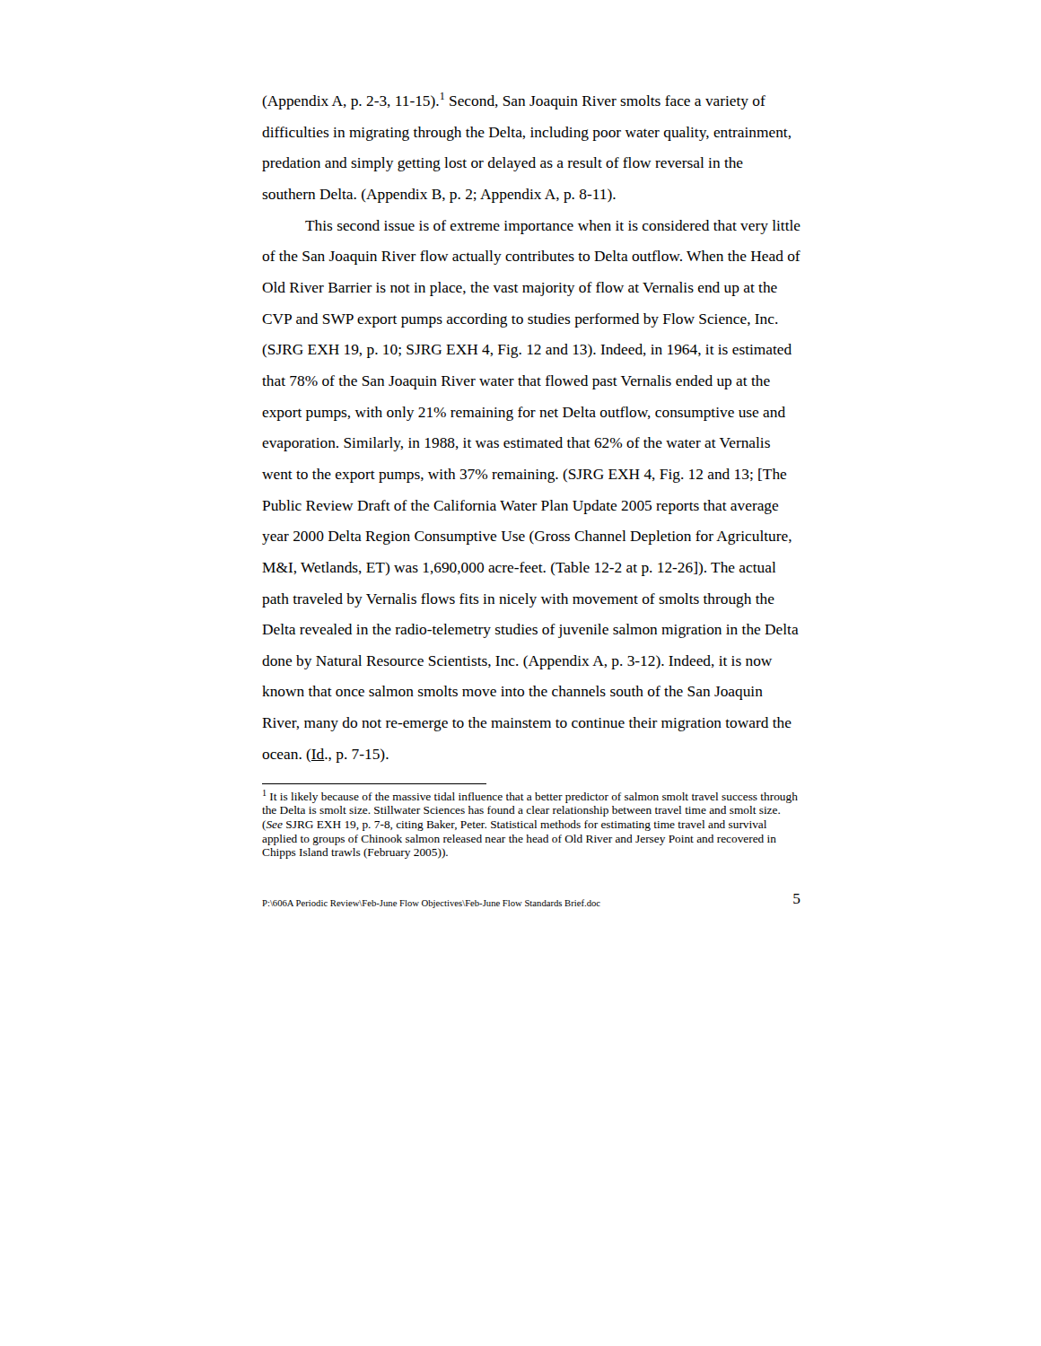(Appendix A, p. 2-3, 11-15).1 Second, San Joaquin River smolts face a variety of difficulties in migrating through the Delta, including poor water quality, entrainment, predation and simply getting lost or delayed as a result of flow reversal in the southern Delta. (Appendix B, p. 2; Appendix A, p. 8-11).
This second issue is of extreme importance when it is considered that very little of the San Joaquin River flow actually contributes to Delta outflow. When the Head of Old River Barrier is not in place, the vast majority of flow at Vernalis end up at the CVP and SWP export pumps according to studies performed by Flow Science, Inc. (SJRG EXH 19, p. 10; SJRG EXH 4, Fig. 12 and 13). Indeed, in 1964, it is estimated that 78% of the San Joaquin River water that flowed past Vernalis ended up at the export pumps, with only 21% remaining for net Delta outflow, consumptive use and evaporation. Similarly, in 1988, it was estimated that 62% of the water at Vernalis went to the export pumps, with 37% remaining. (SJRG EXH 4, Fig. 12 and 13; [The Public Review Draft of the California Water Plan Update 2005 reports that average year 2000 Delta Region Consumptive Use (Gross Channel Depletion for Agriculture, M&I, Wetlands, ET) was 1,690,000 acre-feet. (Table 12-2 at p. 12-26]). The actual path traveled by Vernalis flows fits in nicely with movement of smolts through the Delta revealed in the radio-telemetry studies of juvenile salmon migration in the Delta done by Natural Resource Scientists, Inc. (Appendix A, p. 3-12). Indeed, it is now known that once salmon smolts move into the channels south of the San Joaquin River, many do not re-emerge to the mainstem to continue their migration toward the ocean. (Id., p. 7-15).
1 It is likely because of the massive tidal influence that a better predictor of salmon smolt travel success through the Delta is smolt size. Stillwater Sciences has found a clear relationship between travel time and smolt size. (See SJRG EXH 19, p. 7-8, citing Baker, Peter. Statistical methods for estimating time travel and survival applied to groups of Chinook salmon released near the head of Old River and Jersey Point and recovered in Chipps Island trawls (February 2005)).
P:\606A Periodic Review\Feb-June Flow Objectives\Feb-June Flow Standards Brief.doc 5